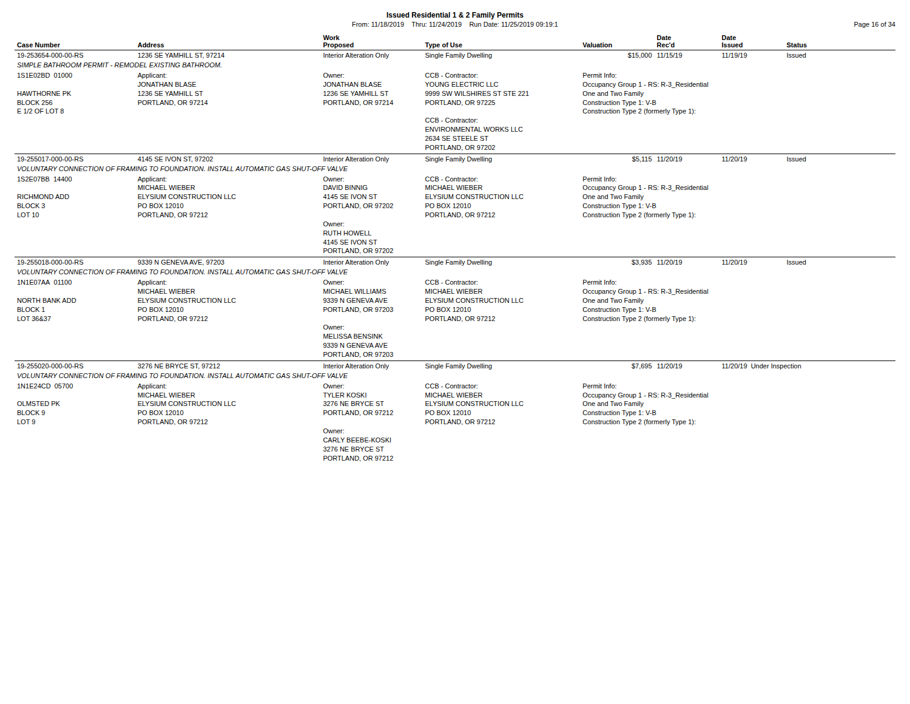Issued Residential 1 & 2 Family Permits
From: 11/18/2019 Thru: 11/24/2019 Run Date: 11/25/2019 09:19:1
Page 16 of 34
| Case Number | Address | Work Proposed | Type of Use | Valuation | Date Rec'd | Date Issued | Status |
| --- | --- | --- | --- | --- | --- | --- | --- |
| 19-253654-000-00-RS | 1236 SE YAMHILL ST, 97214 | Interior Alteration Only | Single Family Dwelling | $15,000 | 11/15/19 | 11/19/19 | Issued |
| SIMPLE BATHROOM PERMIT - REMODEL EXISTING BATHROOM. |
| 1S1E02BD 01000 HAWTHORNE PK BLOCK 256 E 1/2 OF LOT 8 | Applicant: JONATHAN BLASE 1236 SE YAMHILL ST PORTLAND, OR 97214 | Owner: JONATHAN BLASE 1236 SE YAMHILL ST PORTLAND, OR 97214 | CCB - Contractor: YOUNG ELECTRIC LLC 9999 SW WILSHIRES ST STE 221 PORTLAND, OR 97225 CCB - Contractor: ENVIRONMENTAL WORKS LLC 2634 SE STEELE ST PORTLAND, OR 97202 | Permit Info: Occupancy Group 1 - RS: R-3_Residential One and Two Family Construction Type 1: V-B Construction Type 2 (formerly Type 1): |
| 19-255017-000-00-RS | 4145 SE IVON ST, 97202 | Interior Alteration Only | Single Family Dwelling | $5,115 | 11/20/19 | 11/20/19 | Issued |
| VOLUNTARY CONNECTION OF FRAMING TO FOUNDATION. INSTALL AUTOMATIC GAS SHUT-OFF VALVE |
| 1S2E07BB 14400 RICHMOND ADD BLOCK 3 LOT 10 | Applicant: MICHAEL WIEBER ELYSIUM CONSTRUCTION LLC PO BOX 12010 PORTLAND, OR 97212 | Owner: DAVID BINNIG 4145 SE IVON ST PORTLAND, OR 97202 Owner: RUTH HOWELL 4145 SE IVON ST PORTLAND, OR 97202 | CCB - Contractor: MICHAEL WIEBER ELYSIUM CONSTRUCTION LLC PO BOX 12010 PORTLAND, OR 97212 | Permit Info: Occupancy Group 1 - RS: R-3_Residential One and Two Family Construction Type 1: V-B Construction Type 2 (formerly Type 1): |
| 19-255018-000-00-RS | 9339 N GENEVA AVE, 97203 | Interior Alteration Only | Single Family Dwelling | $3,935 | 11/20/19 | 11/20/19 | Issued |
| VOLUNTARY CONNECTION OF FRAMING TO FOUNDATION. INSTALL AUTOMATIC GAS SHUT-OFF VALVE |
| 1N1E07AA 01100 NORTH BANK ADD BLOCK 1 LOT 36&37 | Applicant: MICHAEL WIEBER ELYSIUM CONSTRUCTION LLC PO BOX 12010 PORTLAND, OR 97212 | Owner: MICHAEL WILLIAMS 9339 N GENEVA AVE PORTLAND, OR 97203 Owner: MELISSA BENSINK 9339 N GENEVA AVE PORTLAND, OR 97203 | CCB - Contractor: MICHAEL WIEBER ELYSIUM CONSTRUCTION LLC PO BOX 12010 PORTLAND, OR 97212 | Permit Info: Occupancy Group 1 - RS: R-3_Residential One and Two Family Construction Type 1: V-B Construction Type 2 (formerly Type 1): |
| 19-255020-000-00-RS | 3276 NE BRYCE ST, 97212 | Interior Alteration Only | Single Family Dwelling | $7,695 | 11/20/19 | 11/20/19 Under Inspection |
| VOLUNTARY CONNECTION OF FRAMING TO FOUNDATION. INSTALL AUTOMATIC GAS SHUT-OFF VALVE |
| 1N1E24CD 05700 OLMSTED PK BLOCK 9 LOT 9 | Applicant: MICHAEL WIEBER ELYSIUM CONSTRUCTION LLC PO BOX 12010 PORTLAND, OR 97212 | Owner: TYLER KOSKI 3276 NE BRYCE ST PORTLAND, OR 97212 Owner: CARLY BEEBE-KOSKI 3276 NE BRYCE ST PORTLAND, OR 97212 | CCB - Contractor: MICHAEL WIEBER ELYSIUM CONSTRUCTION LLC PO BOX 12010 PORTLAND, OR 97212 | Permit Info: Occupancy Group 1 - RS: R-3_Residential One and Two Family Construction Type 1: V-B Construction Type 2 (formerly Type 1): |